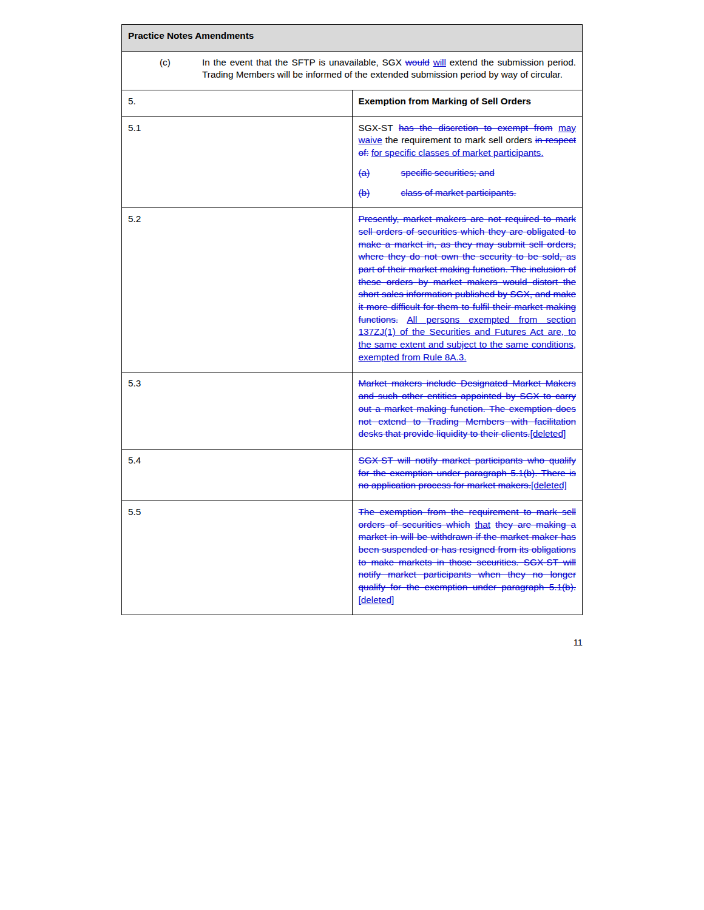| Practice Notes Amendments |
| (c) In the event that the SFTP is unavailable, SGX would will extend the submission period. Trading Members will be informed of the extended submission period by way of circular. |
| 5. | Exemption from Marking of Sell Orders |
| 5.1 | SGX-ST has the discretion to exempt from may waive the requirement to mark sell orders in respect of: for specific classes of market participants. (a) specific securities; and (b) class of market participants. |
| 5.2 | Presently, market makers are not required to mark sell orders of securities which they are obligated to make a market in, as they may submit sell orders, where they do not own the security to be sold, as part of their market making function. The inclusion of these orders by market makers would distort the short sales information published by SGX, and make it more difficult for them to fulfil their market making functions. All persons exempted from section 137ZJ(1) of the Securities and Futures Act are, to the same extent and subject to the same conditions, exempted from Rule 8A.3. |
| 5.3 | Market makers include Designated Market Makers and such other entities appointed by SGX to carry out a market making function. The exemption does not extend to Trading Members with facilitation desks that provide liquidity to their clients. [deleted] |
| 5.4 | SGX-ST will notify market participants who qualify for the exemption under paragraph 5.1(b). There is no application process for market makers. [deleted] |
| 5.5 | The exemption from the requirement to mark sell orders of securities which that they are making a market in will be withdrawn if the market maker has been suspended or has resigned from its obligations to make markets in those securities. SGX-ST will notify market participants when they no longer qualify for the exemption under paragraph 5.1(b). [deleted] |
11